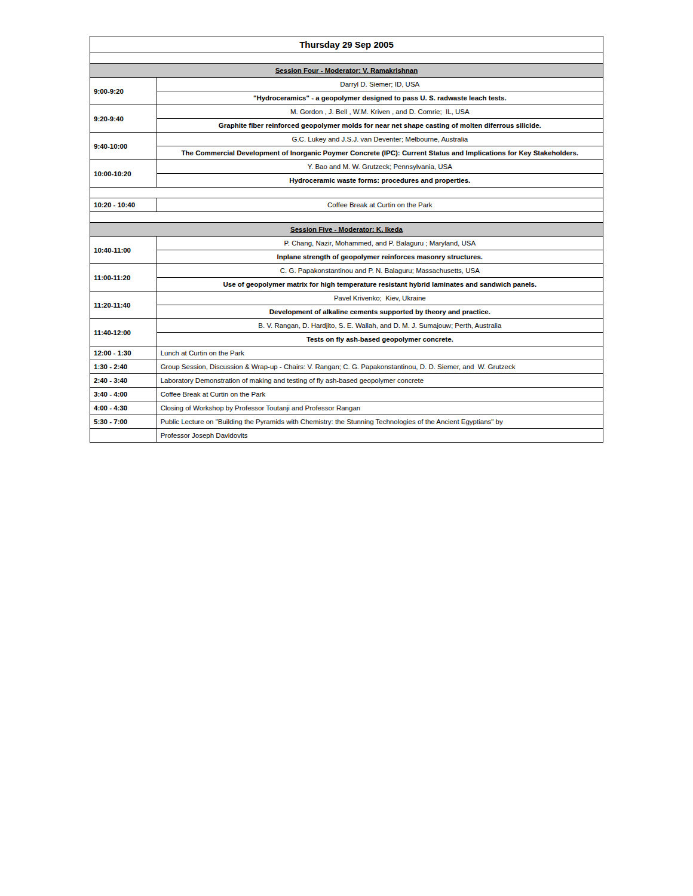| Thursday 29 Sep 2005 |
| Session Four - Moderator: V. Ramakrishnan |
| 9:00-9:20 | Darryl D. Siemer; ID, USA |
| "Hydroceramics" - a geopolymer designed to pass U. S. radwaste leach tests. |
| 9:20-9:40 | M. Gordon , J. Bell , W.M. Kriven , and D. Comrie; IL, USA |
| Graphite fiber reinforced geopolymer molds for near net shape casting of molten diferrous silicide. |
| 9:40-10:00 | G.C. Lukey and J.S.J. van Deventer; Melbourne, Australia |
| The Commercial Development of Inorganic Poymer Concrete (IPC): Current Status and Implications for Key Stakeholders. |
| 10:00-10:20 | Y. Bao and M. W. Grutzeck; Pennsylvania, USA |
| Hydroceramic waste forms: procedures and properties. |
| 10:20 - 10:40 | Coffee Break at Curtin on the Park |
| Session Five - Moderator: K. Ikeda |
| 10:40-11:00 | P. Chang, Nazir, Mohammed, and P. Balaguru ; Maryland, USA |
| Inplane strength of geopolymer reinforces masonry structures. |
| 11:00-11:20 | C. G. Papakonstantinou and P. N. Balaguru; Massachusetts, USA |
| Use of geopolymer matrix for high temperature resistant hybrid laminates and sandwich panels. |
| 11:20-11:40 | Pavel Krivenko; Kiev, Ukraine |
| Development of alkaline cements supported by theory and practice. |
| 11:40-12:00 | B. V. Rangan, D. Hardjito, S. E. Wallah, and D. M. J. Sumajouw; Perth, Australia |
| Tests on fly ash-based geopolymer concrete. |
| 12:00 - 1:30 | Lunch at Curtin on the Park |
| 1:30 - 2:40 | Group Session, Discussion & Wrap-up - Chairs: V. Rangan; C. G. Papakonstantinou, D. D. Siemer, and W. Grutzeck |
| 2:40 - 3:40 | Laboratory Demonstration of making and testing of fly ash-based geopolymer concrete |
| 3:40 - 4:00 | Coffee Break at Curtin on the Park |
| 4:00 - 4:30 | Closing of Workshop by Professor Toutanji and Professor Rangan |
| 5:30 - 7:00 | Public Lecture on "Building the Pyramids with Chemistry: the Stunning Technologies of the Ancient Egyptians" by |
| | Professor Joseph Davidovits |